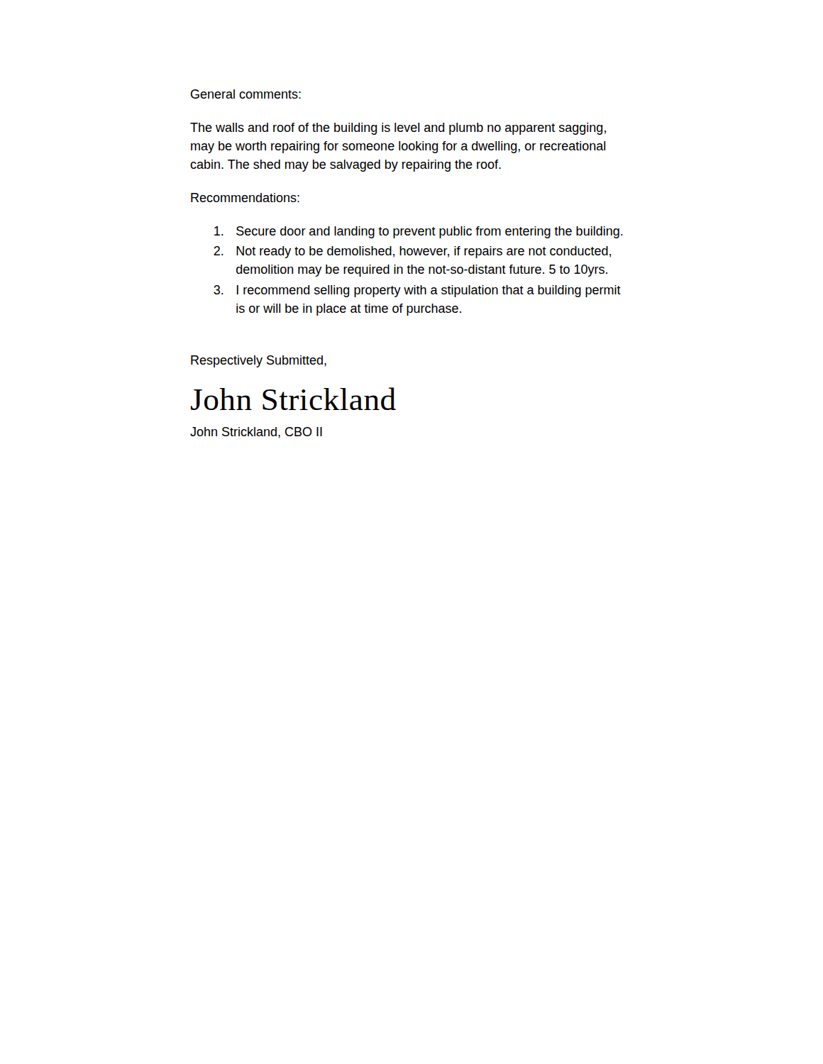General comments:
The walls and roof of the building is level and plumb no apparent sagging, may be worth repairing for someone looking for a dwelling, or recreational cabin. The shed may be salvaged by repairing the roof.
Recommendations:
Secure door and landing to prevent public from entering the building.
Not ready to be demolished, however, if repairs are not conducted, demolition may be required in the not-so-distant future. 5 to 10yrs.
I recommend selling property with a stipulation that a building permit is or will be in place at time of purchase.
Respectively Submitted,
John Strickland
John Strickland, CBO II